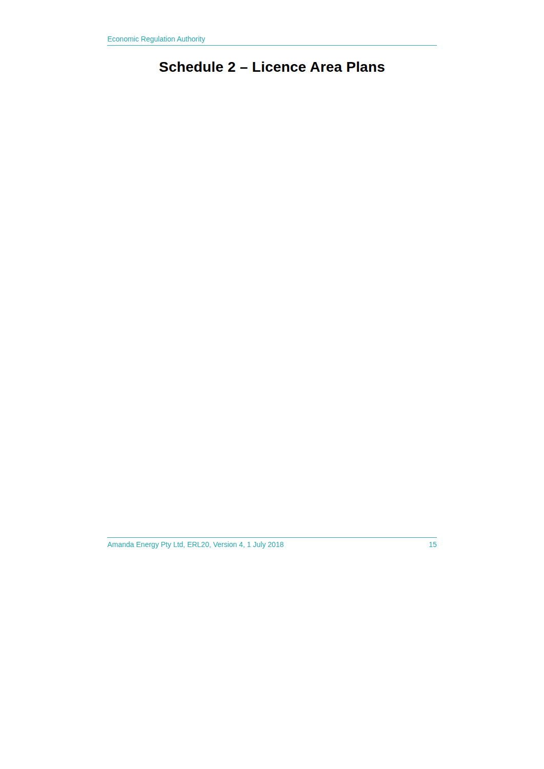Economic Regulation Authority
Schedule 2 – Licence Area Plans
Amanda Energy Pty Ltd, ERL20, Version 4, 1 July 2018 15